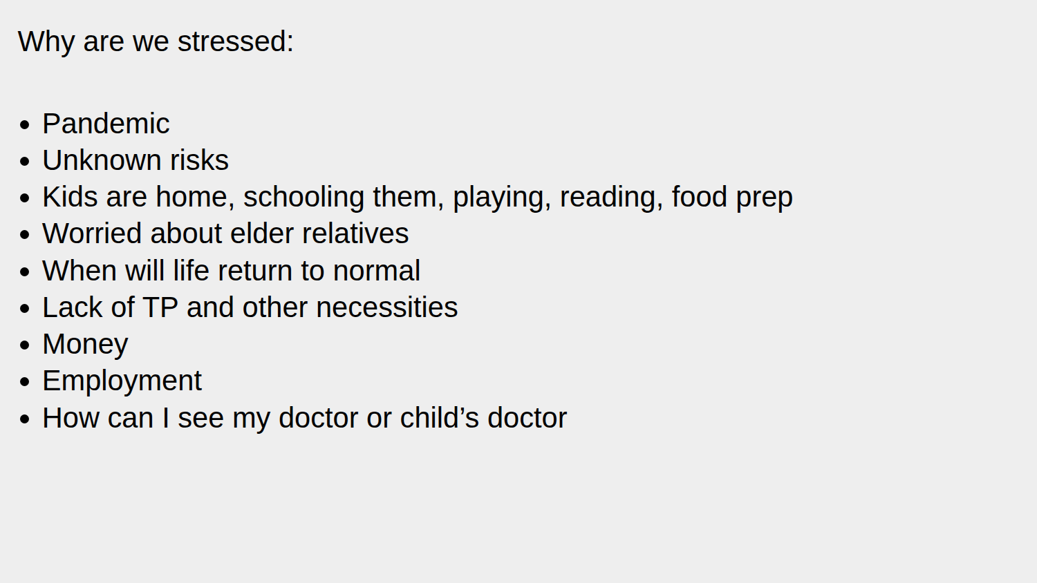Why are we stressed:
Pandemic
Unknown risks
Kids are home, schooling them, playing, reading, food prep
Worried about elder relatives
When will life return to normal
Lack of TP and other necessities
Money
Employment
How can I see my doctor or child’s doctor